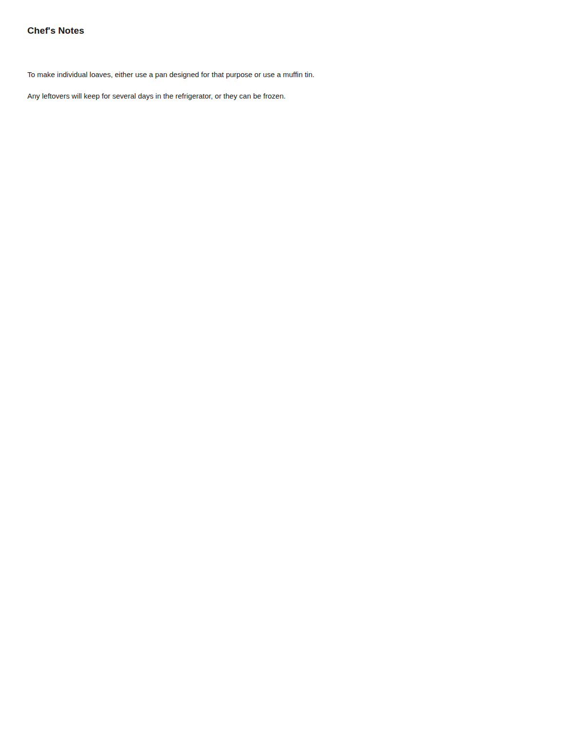Chef's Notes
To make individual loaves, either use a pan designed for that purpose or use a muffin tin.
Any leftovers will keep for several days in the refrigerator, or they can be frozen.